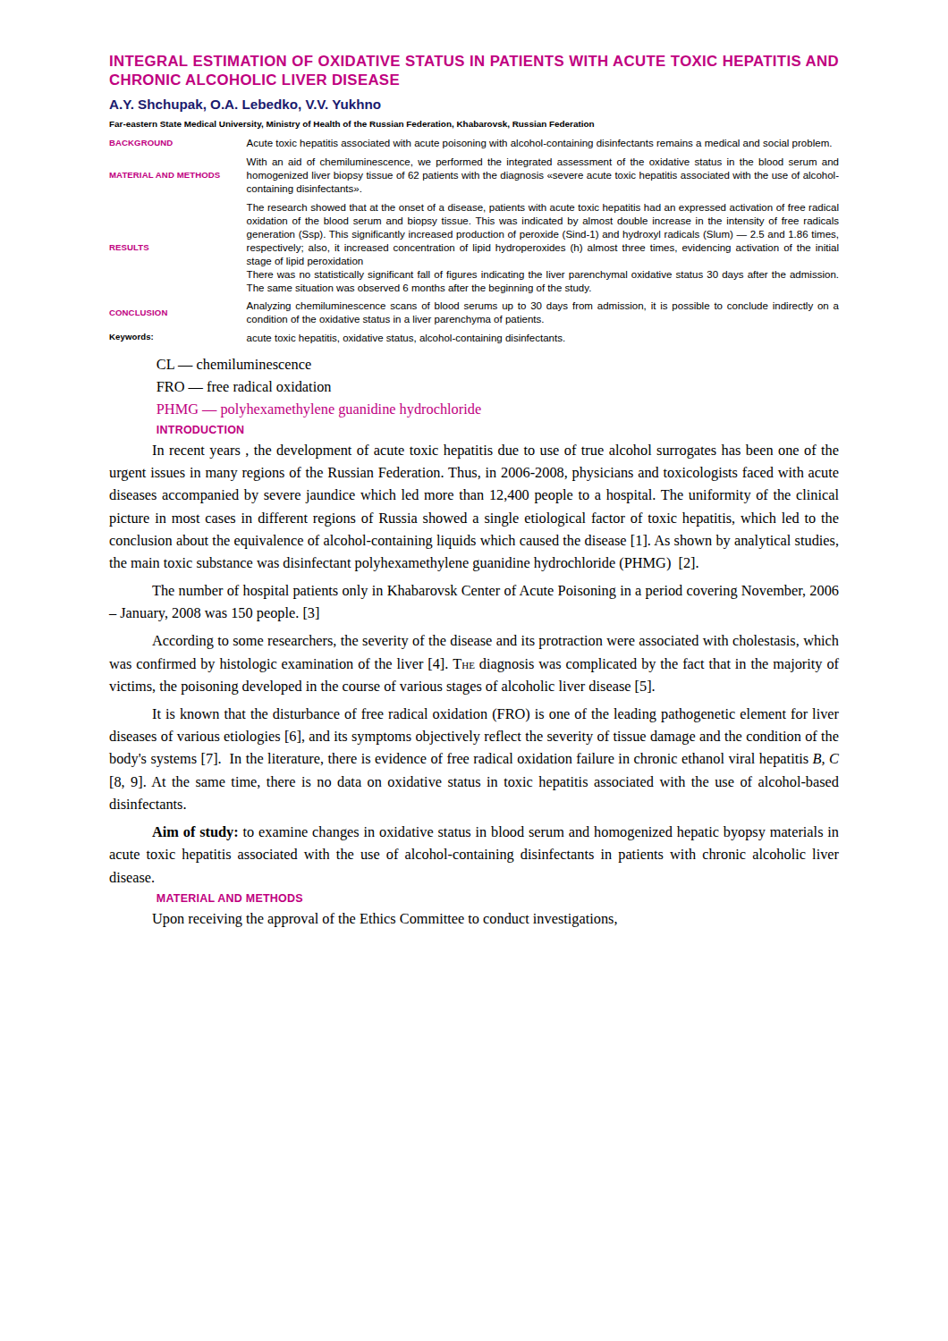Integral estimation of oxidative status in patients with acute toxic hepatitis and chronic alcoholic liver disease
A.Y. Shchupak, O.A. Lebedko, V.V. Yukhno
Far-eastern State Medical University, Ministry of Health of the Russian Federation, Khabarovsk, Russian Federation
| Background | Acute toxic hepatitis associated with acute poisoning with alcohol-containing disinfectants remains a medical and social problem. |
| Material and methods | With an aid of chemiluminescence, we performed the integrated assessment of the oxidative status in the blood serum and homogenized liver biopsy tissue of 62 patients with the diagnosis «severe acute toxic hepatitis associated with the use of alcohol-containing disinfectants». |
| Results | The research showed that at the onset of a disease, patients with acute toxic hepatitis had an expressed activation of free radical oxidation of the blood serum and biopsy tissue. This was indicated by almost double increase in the intensity of free radicals generation (Ssp). This significantly increased production of peroxide (Sind-1) and hydroxyl radicals (Slum) — 2.5 and 1.86 times, respectively; also, it increased concentration of lipid hydroperoxides (h) almost three times, evidencing activation of the initial stage of lipid peroxidation There was no statistically significant fall of figures indicating the liver parenchymal oxidative status 30 days after the admission. The same situation was observed 6 months after the beginning of the study. |
| Conclusion | Analyzing chemiluminescence scans of blood serums up to 30 days from admission, it is possible to conclude indirectly on a condition of the oxidative status in a liver parenchyma of patients. |
| Keywords: | acute toxic hepatitis, oxidative status, alcohol-containing disinfectants. |
CL — chemiluminescence
FRO — free radical oxidation
PHMG — polyhexamethylene guanidine hydrochloride
Introduction
In recent years , the development of acute toxic hepatitis due to use of true alcohol surrogates has been one of the urgent issues in many regions of the Russian Federation. Thus, in 2006-2008, physicians and toxicologists faced with acute diseases accompanied by severe jaundice which led more than 12,400 people to a hospital. The uniformity of the clinical picture in most cases in different regions of Russia showed a single etiological factor of toxic hepatitis, which led to the conclusion about the equivalence of alcohol-containing liquids which caused the disease [1]. As shown by analytical studies, the main toxic substance was disinfectant polyhexamethylene guanidine hydrochloride (PHMG) [2].
The number of hospital patients only in Khabarovsk Center of Acute Poisoning in a period covering November, 2006 – January, 2008 was 150 people. [3]
According to some researchers, the severity of the disease and its protraction were associated with cholestasis, which was confirmed by histologic examination of the liver [4]. The diagnosis was complicated by the fact that in the majority of victims, the poisoning developed in the course of various stages of alcoholic liver disease [5].
It is known that the disturbance of free radical oxidation (FRO) is one of the leading pathogenetic element for liver diseases of various etiologies [6], and its symptoms objectively reflect the severity of tissue damage and the condition of the body's systems [7]. In the literature, there is evidence of free radical oxidation failure in chronic ethanol viral hepatitis B, C [8, 9]. At the same time, there is no data on oxidative status in toxic hepatitis associated with the use of alcohol-based disinfectants.
Aim of study: to examine changes in oxidative status in blood serum and homogenized hepatic byopsy materials in acute toxic hepatitis associated with the use of alcohol-containing disinfectants in patients with chronic alcoholic liver disease.
Material and methods
Upon receiving the approval of the Ethics Committee to conduct investigations,